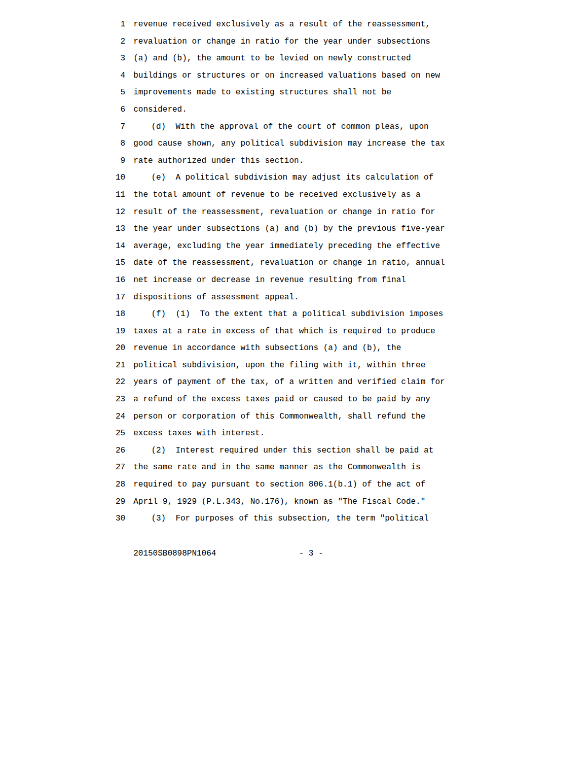revenue received exclusively as a result of the reassessment,
revaluation or change in ratio for the year under subsections
(a) and (b), the amount to be levied on newly constructed
buildings or structures or on increased valuations based on new
improvements made to existing structures shall not be
considered.
(d) With the approval of the court of common pleas, upon
good cause shown, any political subdivision may increase the tax
rate authorized under this section.
(e) A political subdivision may adjust its calculation of
the total amount of revenue to be received exclusively as a
result of the reassessment, revaluation or change in ratio for
the year under subsections (a) and (b) by the previous five-year
average, excluding the year immediately preceding the effective
date of the reassessment, revaluation or change in ratio, annual
net increase or decrease in revenue resulting from final
dispositions of assessment appeal.
(f) (1) To the extent that a political subdivision imposes
taxes at a rate in excess of that which is required to produce
revenue in accordance with subsections (a) and (b), the
political subdivision, upon the filing with it, within three
years of payment of the tax, of a written and verified claim for
a refund of the excess taxes paid or caused to be paid by any
person or corporation of this Commonwealth, shall refund the
excess taxes with interest.
(2) Interest required under this section shall be paid at
the same rate and in the same manner as the Commonwealth is
required to pay pursuant to section 806.1(b.1) of the act of
April 9, 1929 (P.L.343, No.176), known as "The Fiscal Code."
(3) For purposes of this subsection, the term "political
20150SB0898PN1064 - 3 -